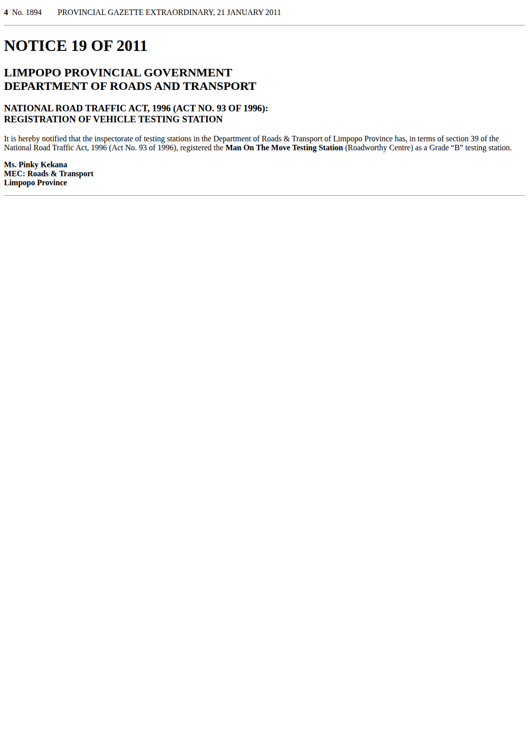4 No. 1894 PROVINCIAL GAZETTE EXTRAORDINARY, 21 JANUARY 2011
NOTICE 19 OF 2011
LIMPOPO PROVINCIAL GOVERNMENT
DEPARTMENT OF ROADS AND TRANSPORT
NATIONAL ROAD TRAFFIC ACT, 1996 (ACT NO. 93 OF 1996):
REGISTRATION OF VEHICLE TESTING STATION
It is hereby notified that the inspectorate of testing stations in the Department of Roads & Transport of Limpopo Province has, in terms of section 39 of the National Road Traffic Act, 1996 (Act No. 93 of 1996), registered the Man On The Move Testing Station (Roadworthy Centre) as a Grade “B” testing station.
Ms. Pinky Kekana
MEC: Roads & Transport
Limpopo Province